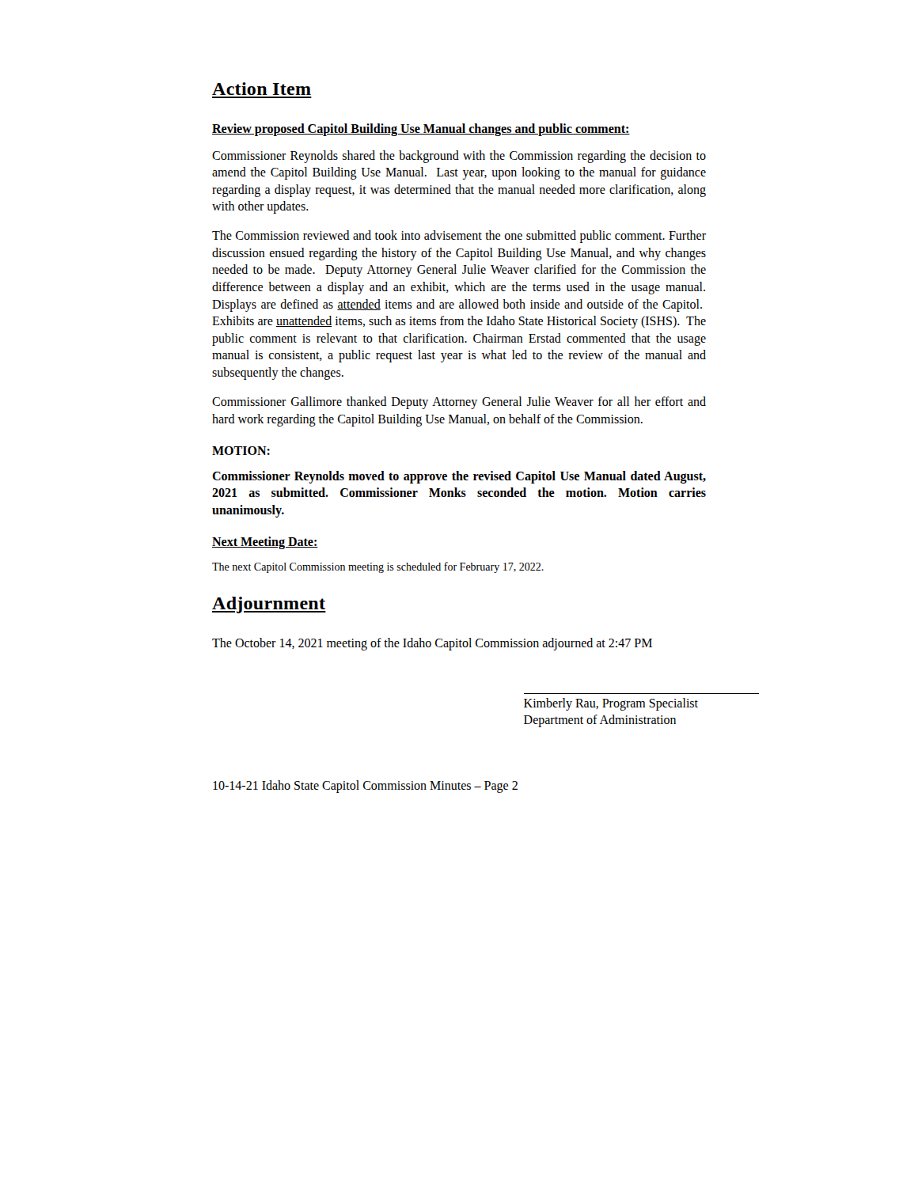Action Item
Review proposed Capitol Building Use Manual changes and public comment:
Commissioner Reynolds shared the background with the Commission regarding the decision to amend the Capitol Building Use Manual. Last year, upon looking to the manual for guidance regarding a display request, it was determined that the manual needed more clarification, along with other updates.
The Commission reviewed and took into advisement the one submitted public comment. Further discussion ensued regarding the history of the Capitol Building Use Manual, and why changes needed to be made. Deputy Attorney General Julie Weaver clarified for the Commission the difference between a display and an exhibit, which are the terms used in the usage manual. Displays are defined as attended items and are allowed both inside and outside of the Capitol. Exhibits are unattended items, such as items from the Idaho State Historical Society (ISHS). The public comment is relevant to that clarification. Chairman Erstad commented that the usage manual is consistent, a public request last year is what led to the review of the manual and subsequently the changes.
Commissioner Gallimore thanked Deputy Attorney General Julie Weaver for all her effort and hard work regarding the Capitol Building Use Manual, on behalf of the Commission.
MOTION:
Commissioner Reynolds moved to approve the revised Capitol Use Manual dated August, 2021 as submitted. Commissioner Monks seconded the motion. Motion carries unanimously.
Next Meeting Date:
The next Capitol Commission meeting is scheduled for February 17, 2022.
Adjournment
The October 14, 2021 meeting of the Idaho Capitol Commission adjourned at 2:47 PM
Kimberly Rau, Program Specialist
Department of Administration
10-14-21 Idaho State Capitol Commission Minutes – Page 2